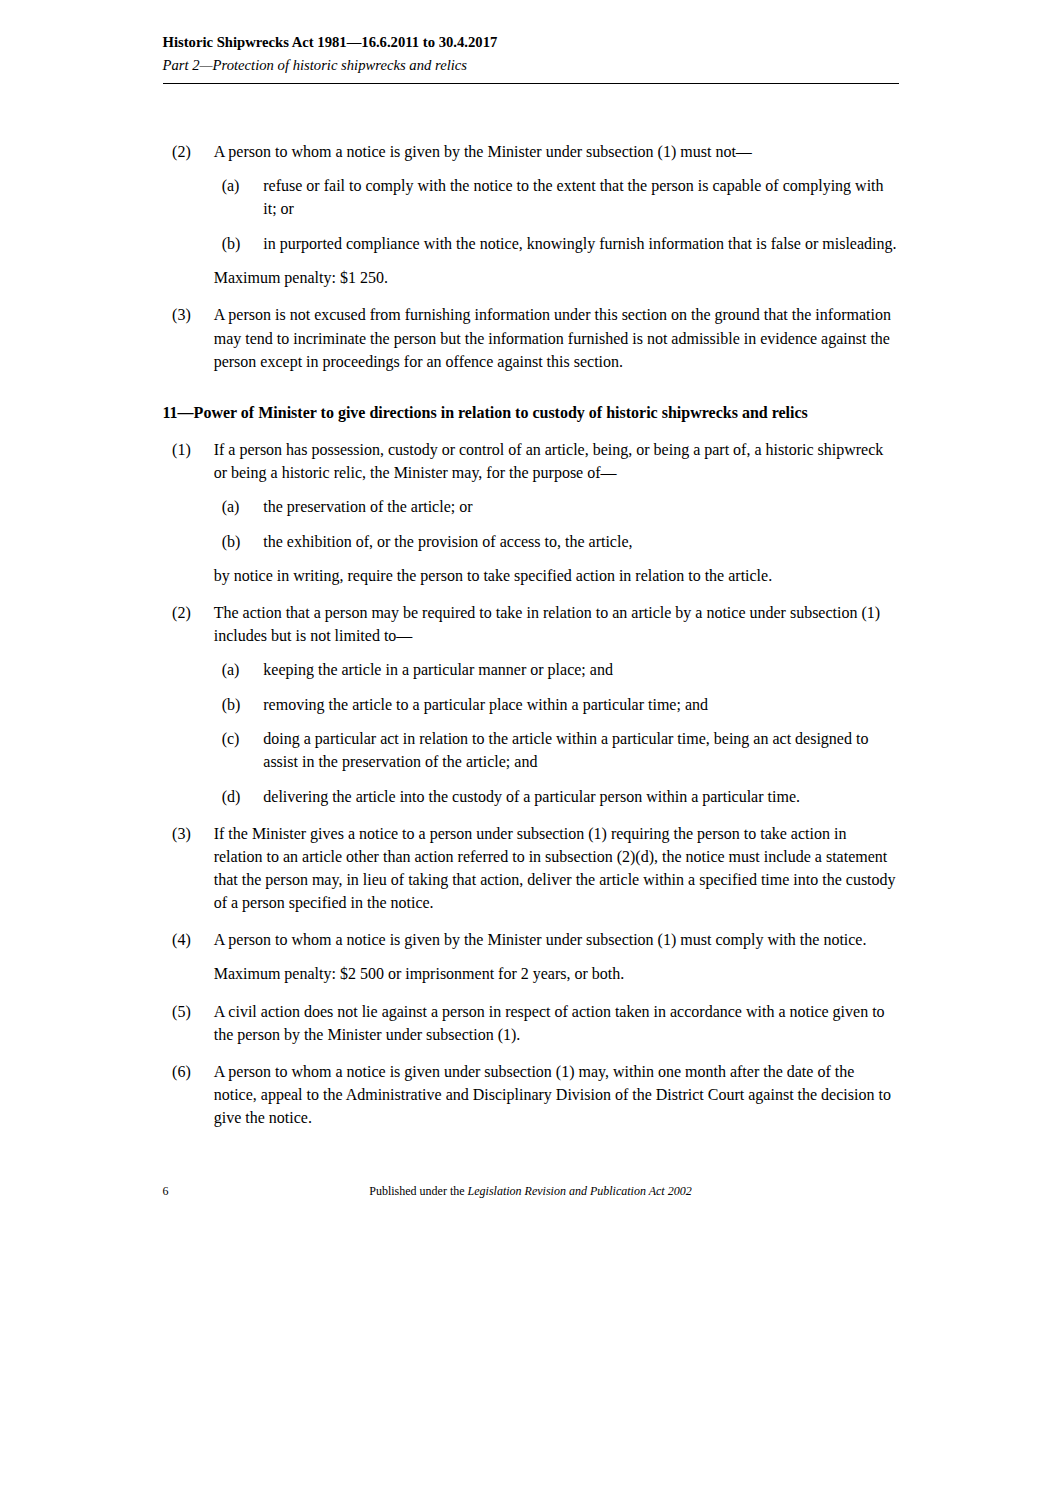Historic Shipwrecks Act 1981—16.6.2011 to 30.4.2017
Part 2—Protection of historic shipwrecks and relics
(2) A person to whom a notice is given by the Minister under subsection (1) must not—
(a) refuse or fail to comply with the notice to the extent that the person is capable of complying with it; or
(b) in purported compliance with the notice, knowingly furnish information that is false or misleading.
Maximum penalty: $1 250.
(3) A person is not excused from furnishing information under this section on the ground that the information may tend to incriminate the person but the information furnished is not admissible in evidence against the person except in proceedings for an offence against this section.
11—Power of Minister to give directions in relation to custody of historic shipwrecks and relics
(1) If a person has possession, custody or control of an article, being, or being a part of, a historic shipwreck or being a historic relic, the Minister may, for the purpose of—
(a) the preservation of the article; or
(b) the exhibition of, or the provision of access to, the article,
by notice in writing, require the person to take specified action in relation to the article.
(2) The action that a person may be required to take in relation to an article by a notice under subsection (1) includes but is not limited to—
(a) keeping the article in a particular manner or place; and
(b) removing the article to a particular place within a particular time; and
(c) doing a particular act in relation to the article within a particular time, being an act designed to assist in the preservation of the article; and
(d) delivering the article into the custody of a particular person within a particular time.
(3) If the Minister gives a notice to a person under subsection (1) requiring the person to take action in relation to an article other than action referred to in subsection (2)(d), the notice must include a statement that the person may, in lieu of taking that action, deliver the article within a specified time into the custody of a person specified in the notice.
(4) A person to whom a notice is given by the Minister under subsection (1) must comply with the notice.
Maximum penalty: $2 500 or imprisonment for 2 years, or both.
(5) A civil action does not lie against a person in respect of action taken in accordance with a notice given to the person by the Minister under subsection (1).
(6) A person to whom a notice is given under subsection (1) may, within one month after the date of the notice, appeal to the Administrative and Disciplinary Division of the District Court against the decision to give the notice.
6 Published under the Legislation Revision and Publication Act 2002